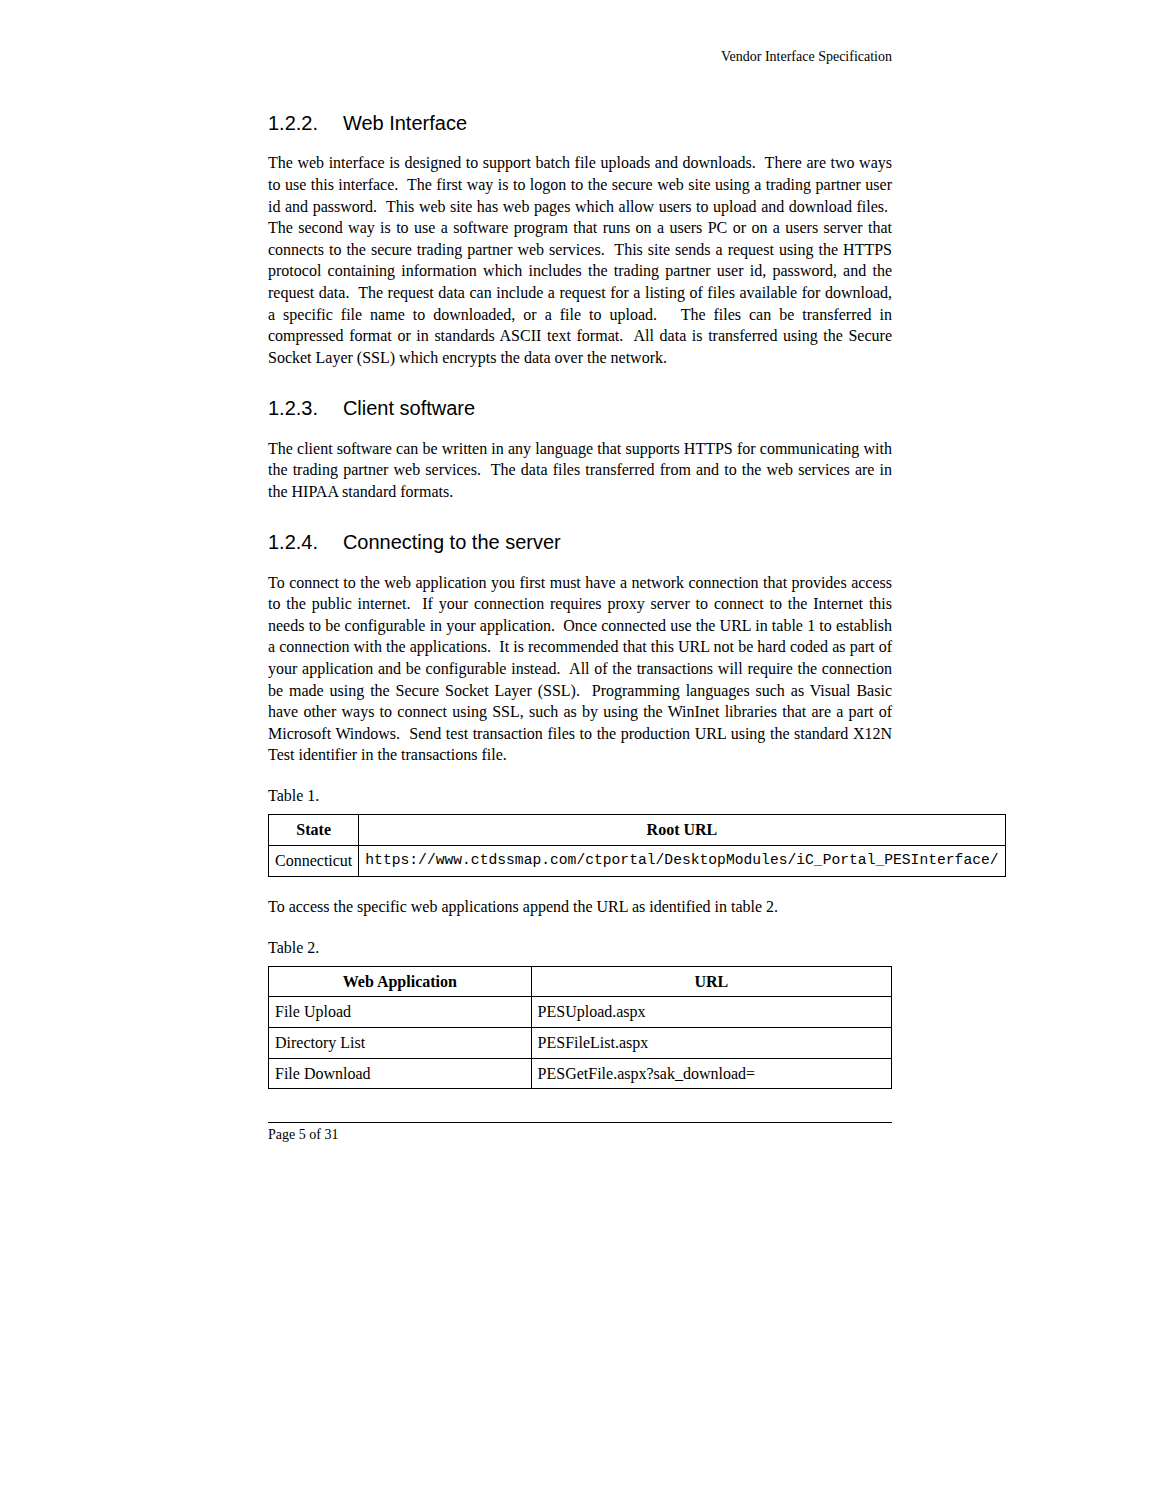Vendor Interface Specification
1.2.2. Web Interface
The web interface is designed to support batch file uploads and downloads. There are two ways to use this interface. The first way is to logon to the secure web site using a trading partner user id and password. This web site has web pages which allow users to upload and download files. The second way is to use a software program that runs on a users PC or on a users server that connects to the secure trading partner web services. This site sends a request using the HTTPS protocol containing information which includes the trading partner user id, password, and the request data. The request data can include a request for a listing of files available for download, a specific file name to downloaded, or a file to upload. The files can be transferred in compressed format or in standards ASCII text format. All data is transferred using the Secure Socket Layer (SSL) which encrypts the data over the network.
1.2.3. Client software
The client software can be written in any language that supports HTTPS for communicating with the trading partner web services. The data files transferred from and to the web services are in the HIPAA standard formats.
1.2.4. Connecting to the server
To connect to the web application you first must have a network connection that provides access to the public internet. If your connection requires proxy server to connect to the Internet this needs to be configurable in your application. Once connected use the URL in table 1 to establish a connection with the applications. It is recommended that this URL not be hard coded as part of your application and be configurable instead. All of the transactions will require the connection be made using the Secure Socket Layer (SSL). Programming languages such as Visual Basic have other ways to connect using SSL, such as by using the WinInet libraries that are a part of Microsoft Windows. Send test transaction files to the production URL using the standard X12N Test identifier in the transactions file.
Table 1.
| State | Root URL |
| --- | --- |
| Connecticut | https://www.ctdssmap.com/ctportal/DesktopModules/iC_Portal_PESInterface/ |
To access the specific web applications append the URL as identified in table 2.
Table 2.
| Web Application | URL |
| --- | --- |
| File Upload | PESUpload.aspx |
| Directory List | PESFileList.aspx |
| File Download | PESGetFile.aspx?sak_download= |
Page 5 of 31